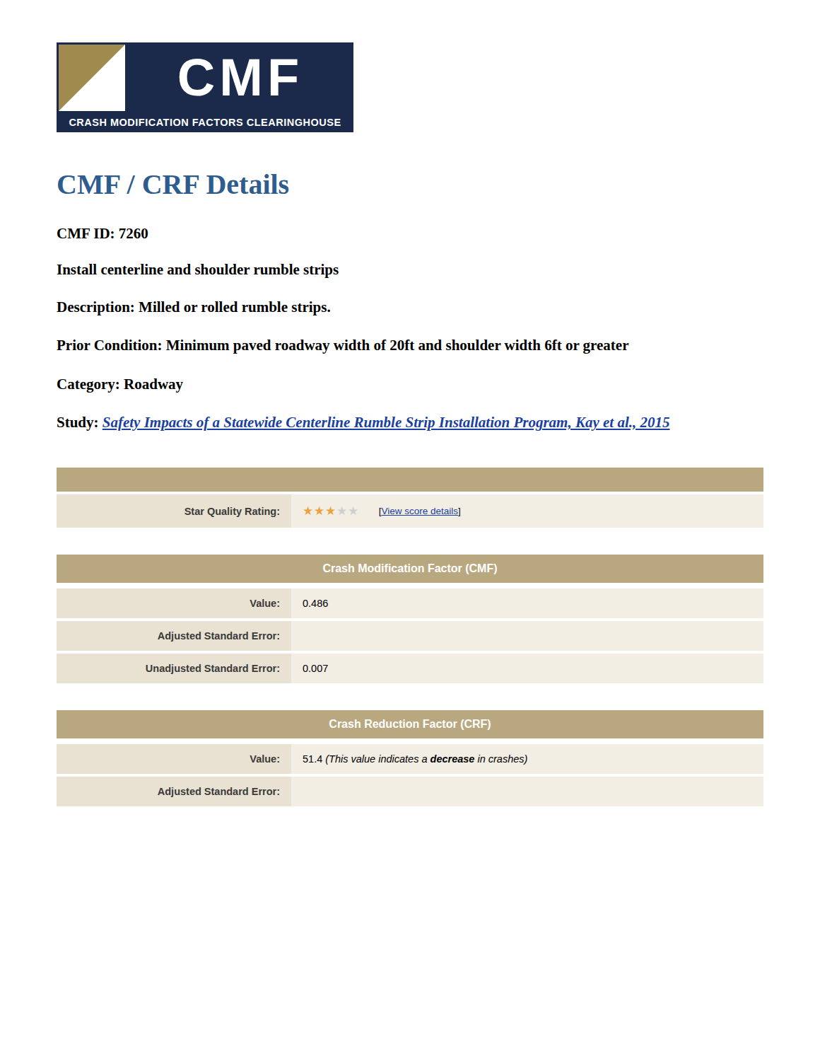CMF
CRASH MODIFICATION FACTORS CLEARINGHOUSE
CMF / CRF Details
CMF ID: 7260
Install centerline and shoulder rumble strips
Description: Milled or rolled rumble strips.
Prior Condition: Minimum paved roadway width of 20ft and shoulder width 6ft or greater
Category: Roadway
Study: Safety Impacts of a Statewide Centerline Rumble Strip Installation Program, Kay et al., 2015
| Star Quality Rating: | ★★★ ★★ [ View score details ] |
Crash Modification Factor (CMF)
| Value: | 0.486 |
| Adjusted Standard Error: | |
| Unadjusted Standard Error: | 0.007 |
Crash Reduction Factor (CRF)
| Value: | 51.4 (This value indicates a decrease in crashes) |
| Adjusted Standard Error: | |